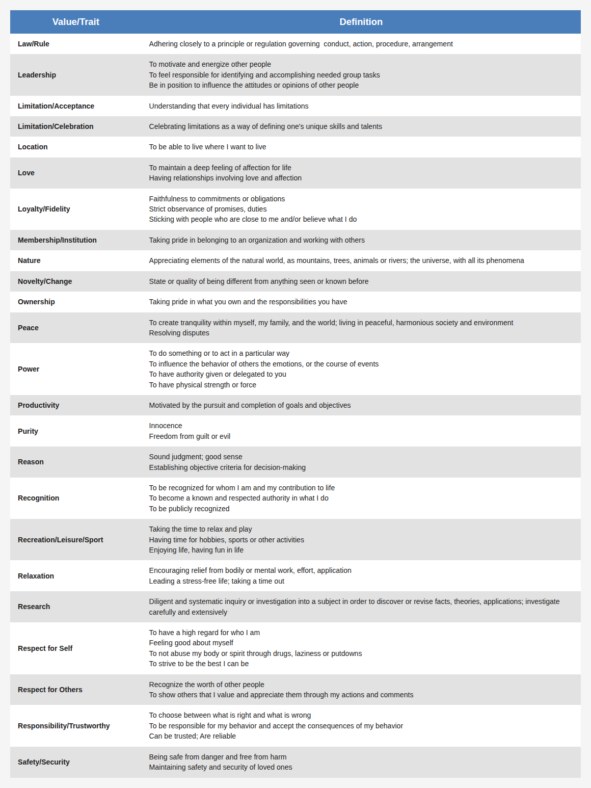| Value/Trait | Definition |
| --- | --- |
| Law/Rule | Adhering closely to a principle or regulation governing conduct, action, procedure, arrangement |
| Leadership | To motivate and energize other people To feel responsible for identifying and accomplishing needed group tasks Be in position to influence the attitudes or opinions of other people |
| Limitation/Acceptance | Understanding that every individual has limitations |
| Limitation/Celebration | Celebrating limitations as a way of defining one's unique skills and talents |
| Location | To be able to live where I want to live |
| Love | To maintain a deep feeling of affection for life Having relationships involving love and affection |
| Loyalty/Fidelity | Faithfulness to commitments or obligations Strict observance of promises, duties Sticking with people who are close to me and/or believe what I do |
| Membership/Institution | Taking pride in belonging to an organization and working with others |
| Nature | Appreciating elements of the natural world, as mountains, trees, animals or rivers; the universe, with all its phenomena |
| Novelty/Change | State or quality of being different from anything seen or known before |
| Ownership | Taking pride in what you own and the responsibilities you have |
| Peace | To create tranquility within myself, my family, and the world; living in peaceful, harmonious society and environment Resolving disputes |
| Power | To do something or to act in a particular way To influence the behavior of others the emotions, or the course of events To have authority given or delegated to you To have physical strength or force |
| Productivity | Motivated by the pursuit and completion of goals and objectives |
| Purity | Innocence Freedom from guilt or evil |
| Reason | Sound judgment; good sense Establishing objective criteria for decision-making |
| Recognition | To be recognized for whom I am and my contribution to life To become a known and respected authority in what I do To be publicly recognized |
| Recreation/Leisure/Sport | Taking the time to relax and play Having time for hobbies, sports or other activities Enjoying life, having fun in life |
| Relaxation | Encouraging relief from bodily or mental work, effort, application Leading a stress-free life; taking a time out |
| Research | Diligent and systematic inquiry or investigation into a subject in order to discover or revise facts, theories, applications; investigate carefully and extensively |
| Respect for Self | To have a high regard for who I am Feeling good about myself To not abuse my body or spirit through drugs, laziness or putdowns To strive to be the best I can be |
| Respect for Others | Recognize the worth of other people To show others that I value and appreciate them through my actions and comments |
| Responsibility/Trustworthy | To choose between what is right and what is wrong To be responsible for my behavior and accept the consequences of my behavior Can be trusted; Are reliable |
| Safety/Security | Being safe from danger and free from harm Maintaining safety and security of loved ones |